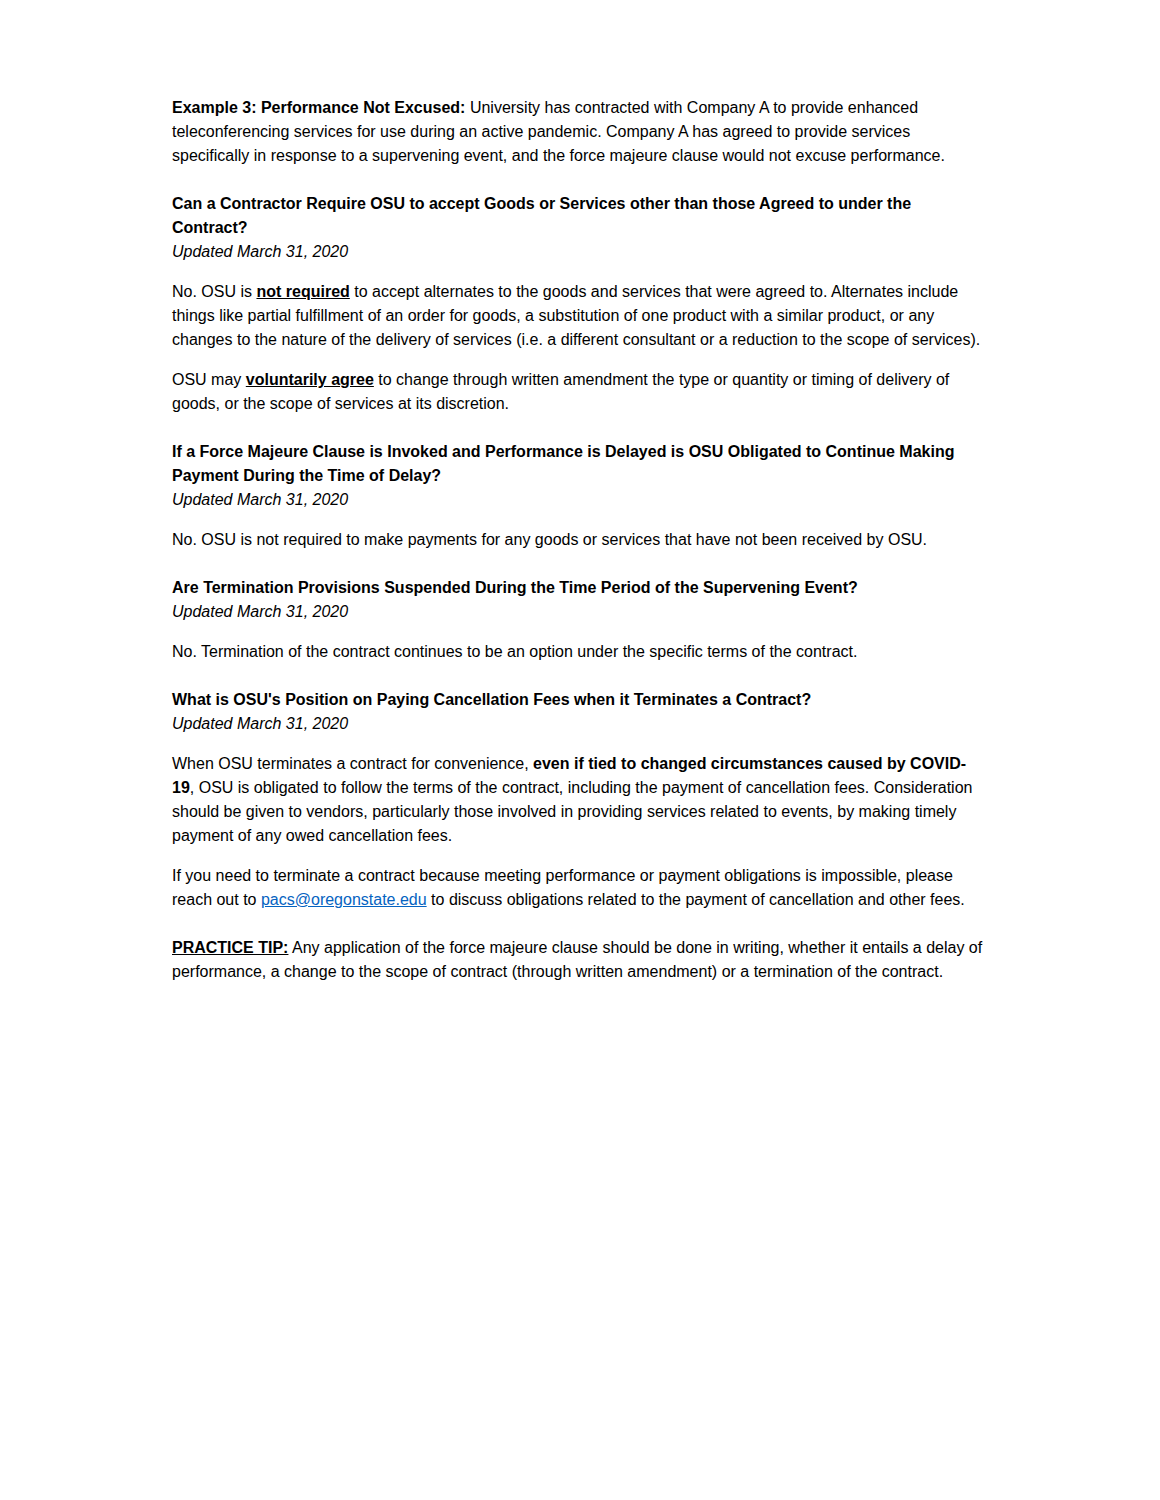Example 3: Performance Not Excused: University has contracted with Company A to provide enhanced teleconferencing services for use during an active pandemic. Company A has agreed to provide services specifically in response to a supervening event, and the force majeure clause would not excuse performance.
Can a Contractor Require OSU to accept Goods or Services other than those Agreed to under the Contract?
Updated March 31, 2020
No. OSU is not required to accept alternates to the goods and services that were agreed to. Alternates include things like partial fulfillment of an order for goods, a substitution of one product with a similar product, or any changes to the nature of the delivery of services (i.e. a different consultant or a reduction to the scope of services).
OSU may voluntarily agree to change through written amendment the type or quantity or timing of delivery of goods, or the scope of services at its discretion.
If a Force Majeure Clause is Invoked and Performance is Delayed is OSU Obligated to Continue Making Payment During the Time of Delay?
Updated March 31, 2020
No. OSU is not required to make payments for any goods or services that have not been received by OSU.
Are Termination Provisions Suspended During the Time Period of the Supervening Event?
Updated March 31, 2020
No. Termination of the contract continues to be an option under the specific terms of the contract.
What is OSU's Position on Paying Cancellation Fees when it Terminates a Contract?
Updated March 31, 2020
When OSU terminates a contract for convenience, even if tied to changed circumstances caused by COVID-19, OSU is obligated to follow the terms of the contract, including the payment of cancellation fees. Consideration should be given to vendors, particularly those involved in providing services related to events, by making timely payment of any owed cancellation fees.
If you need to terminate a contract because meeting performance or payment obligations is impossible, please reach out to pacs@oregonstate.edu to discuss obligations related to the payment of cancellation and other fees.
PRACTICE TIP: Any application of the force majeure clause should be done in writing, whether it entails a delay of performance, a change to the scope of contract (through written amendment) or a termination of the contract.